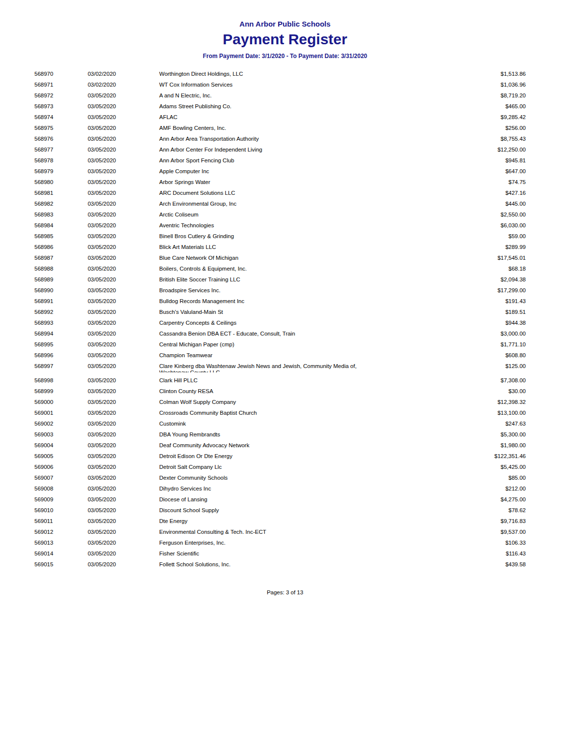Ann Arbor Public Schools
Payment Register
From Payment Date: 3/1/2020 - To Payment Date: 3/31/2020
| 568970 | 03/02/2020 | Worthington Direct Holdings, LLC | $1,513.86 |
| 568971 | 03/02/2020 | WT Cox Information Services | $1,036.96 |
| 568972 | 03/05/2020 | A and N Electric, Inc. | $8,719.20 |
| 568973 | 03/05/2020 | Adams Street Publishing Co. | $465.00 |
| 568974 | 03/05/2020 | AFLAC | $9,285.42 |
| 568975 | 03/05/2020 | AMF Bowling Centers, Inc. | $256.00 |
| 568976 | 03/05/2020 | Ann Arbor Area Transportation Authority | $8,755.43 |
| 568977 | 03/05/2020 | Ann Arbor Center For Independent Living | $12,250.00 |
| 568978 | 03/05/2020 | Ann Arbor Sport Fencing Club | $945.81 |
| 568979 | 03/05/2020 | Apple Computer Inc | $647.00 |
| 568980 | 03/05/2020 | Arbor Springs Water | $74.75 |
| 568981 | 03/05/2020 | ARC Document Solutions LLC | $427.16 |
| 568982 | 03/05/2020 | Arch Environmental Group, Inc | $445.00 |
| 568983 | 03/05/2020 | Arctic Coliseum | $2,550.00 |
| 568984 | 03/05/2020 | Aventric Technologies | $6,030.00 |
| 568985 | 03/05/2020 | Binell Bros Cutlery & Grinding | $59.00 |
| 568986 | 03/05/2020 | Blick Art Materials LLC | $289.99 |
| 568987 | 03/05/2020 | Blue Care Network Of Michigan | $17,545.01 |
| 568988 | 03/05/2020 | Boilers, Controls & Equipment, Inc. | $68.18 |
| 568989 | 03/05/2020 | British Elite Soccer Training LLC | $2,094.38 |
| 568990 | 03/05/2020 | Broadspire Services Inc. | $17,299.00 |
| 568991 | 03/05/2020 | Bulldog Records Management Inc | $191.43 |
| 568992 | 03/05/2020 | Busch's Valuland-Main St | $189.51 |
| 568993 | 03/05/2020 | Carpentry Concepts & Ceilings | $944.38 |
| 568994 | 03/05/2020 | Cassandra Benion DBA ECT - Educate, Consult, Train | $3,000.00 |
| 568995 | 03/05/2020 | Central Michigan Paper (cmp) | $1,771.10 |
| 568996 | 03/05/2020 | Champion Teamwear | $608.80 |
| 568997 | 03/05/2020 | Clare Kinberg dba Washtenaw Jewish News and Jewish, Community Media of, Washtenaw County LLC | $125.00 |
| 568998 | 03/05/2020 | Clark Hill PLLC | $7,308.00 |
| 568999 | 03/05/2020 | Clinton County RESA | $30.00 |
| 569000 | 03/05/2020 | Colman Wolf Supply Company | $12,398.32 |
| 569001 | 03/05/2020 | Crossroads Community Baptist Church | $13,100.00 |
| 569002 | 03/05/2020 | Customink | $247.63 |
| 569003 | 03/05/2020 | DBA Young Rembrandts | $5,300.00 |
| 569004 | 03/05/2020 | Deaf Community Advocacy Network | $1,980.00 |
| 569005 | 03/05/2020 | Detroit Edison Or Dte Energy | $122,351.46 |
| 569006 | 03/05/2020 | Detroit Salt Company Llc | $5,425.00 |
| 569007 | 03/05/2020 | Dexter Community Schools | $85.00 |
| 569008 | 03/05/2020 | Dihydro Services Inc | $212.00 |
| 569009 | 03/05/2020 | Diocese of Lansing | $4,275.00 |
| 569010 | 03/05/2020 | Discount School Supply | $78.62 |
| 569011 | 03/05/2020 | Dte Energy | $9,716.83 |
| 569012 | 03/05/2020 | Environmental Consulting & Tech. Inc-ECT | $9,537.00 |
| 569013 | 03/05/2020 | Ferguson Enterprises, Inc. | $106.33 |
| 569014 | 03/05/2020 | Fisher Scientific | $116.43 |
| 569015 | 03/05/2020 | Follett School Solutions, Inc. | $439.58 |
Pages: 3 of 13